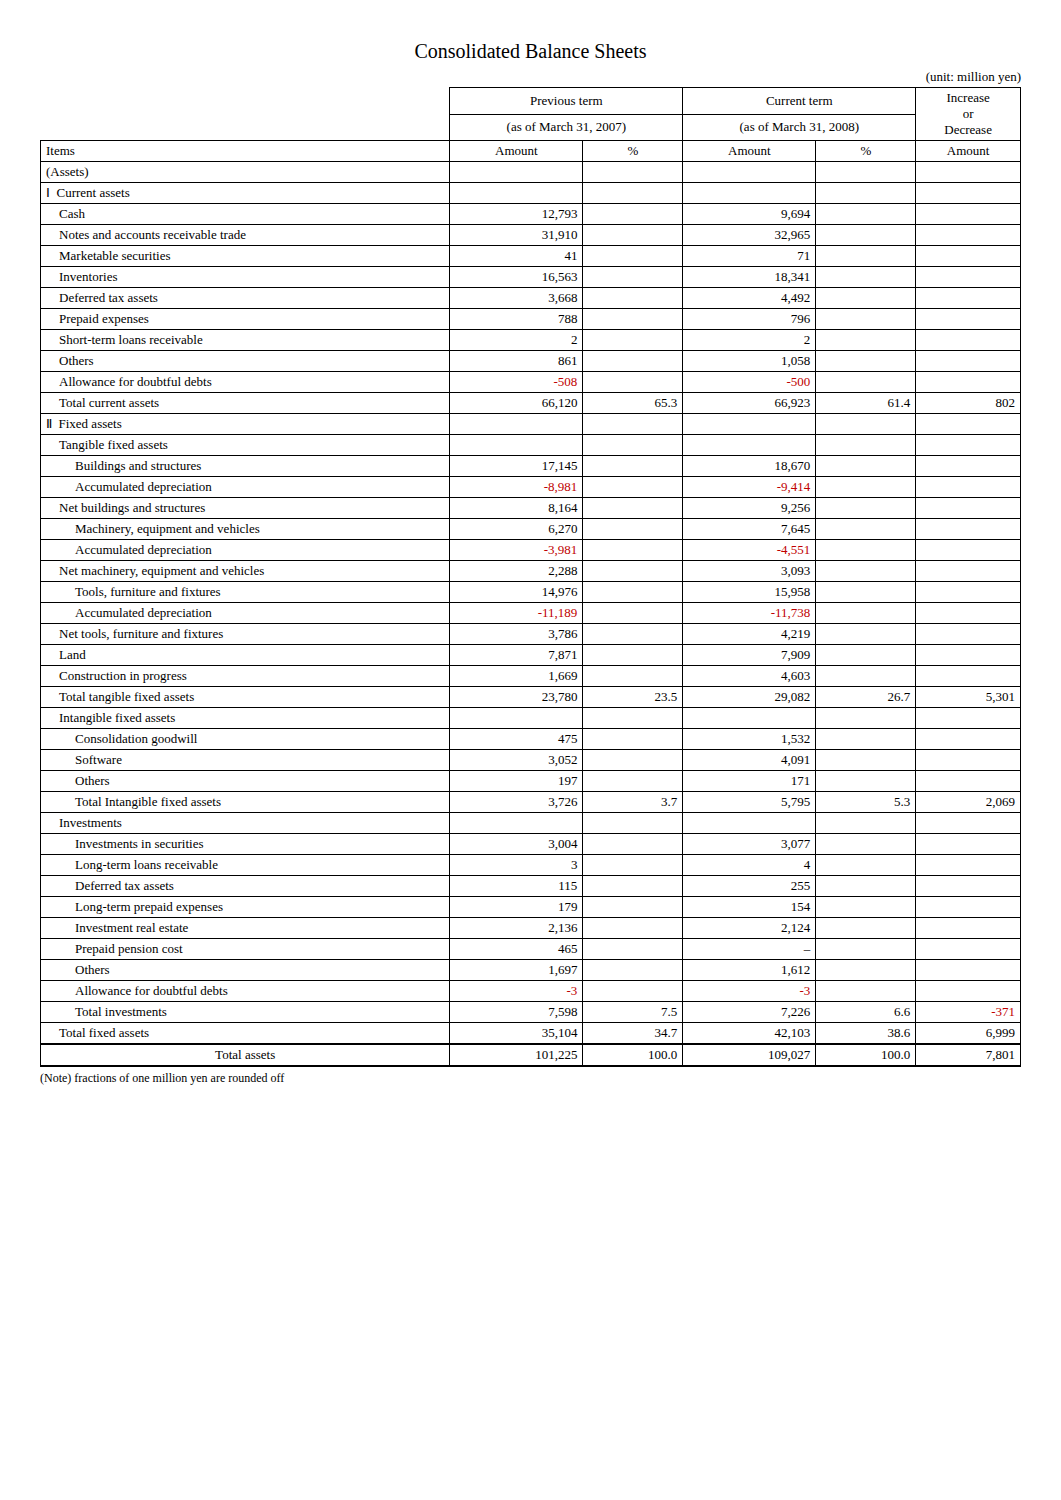Consolidated Balance Sheets
(unit: million yen)
| | Previous term | Current term | Increase or Decrease |
| --- | --- | --- | --- |
| (as of March 31, 2007) | (as of March 31, 2008) |
| Items | Amount | % | Amount | % | Amount |
| (Assets) | | | | | |
| Ⅰ Current assets | | | | | |
| Cash | 12,793 | | 9,694 | | |
| Notes and accounts receivable trade | 31,910 | | 32,965 | | |
| Marketable securities | 41 | | 71 | | |
| Inventories | 16,563 | | 18,341 | | |
| Deferred tax assets | 3,668 | | 4,492 | | |
| Prepaid expenses | 788 | | 796 | | |
| Short-term loans receivable | 2 | | 2 | | |
| Others | 861 | | 1,058 | | |
| Allowance for doubtful debts | -508 | | -500 | | |
| Total current assets | 66,120 | 65.3 | 66,923 | 61.4 | 802 |
| Ⅱ Fixed assets | | | | | |
| Tangible fixed assets | | | | | |
| Buildings and structures | 17,145 | | 18,670 | | |
| Accumulated depreciation | -8,981 | | -9,414 | | |
| Net buildings and structures | 8,164 | | 9,256 | | |
| Machinery, equipment and vehicles | 6,270 | | 7,645 | | |
| Accumulated depreciation | -3,981 | | -4,551 | | |
| Net machinery, equipment and vehicles | 2,288 | | 3,093 | | |
| Tools, furniture and fixtures | 14,976 | | 15,958 | | |
| Accumulated depreciation | -11,189 | | -11,738 | | |
| Net tools, furniture and fixtures | 3,786 | | 4,219 | | |
| Land | 7,871 | | 7,909 | | |
| Construction in progress | 1,669 | | 4,603 | | |
| Total tangible fixed assets | 23,780 | 23.5 | 29,082 | 26.7 | 5,301 |
| Intangible fixed assets | | | | | |
| Consolidation goodwill | 475 | | 1,532 | | |
| Software | 3,052 | | 4,091 | | |
| Others | 197 | | 171 | | |
| Total Intangible fixed assets | 3,726 | 3.7 | 5,795 | 5.3 | 2,069 |
| Investments | | | | | |
| Investments in securities | 3,004 | | 3,077 | | |
| Long-term loans receivable | 3 | | 4 | | |
| Deferred tax assets | 115 | | 255 | | |
| Long-term prepaid expenses | 179 | | 154 | | |
| Investment real estate | 2,136 | | 2,124 | | |
| Prepaid pension cost | 465 | | – | | |
| Others | 1,697 | | 1,612 | | |
| Allowance for doubtful debts | -3 | | -3 | | |
| Total investments | 7,598 | 7.5 | 7,226 | 6.6 | -371 |
| Total fixed assets | 35,104 | 34.7 | 42,103 | 38.6 | 6,999 |
| Total assets | 101,225 | 100.0 | 109,027 | 100.0 | 7,801 |
(Note) fractions of one million yen are rounded off